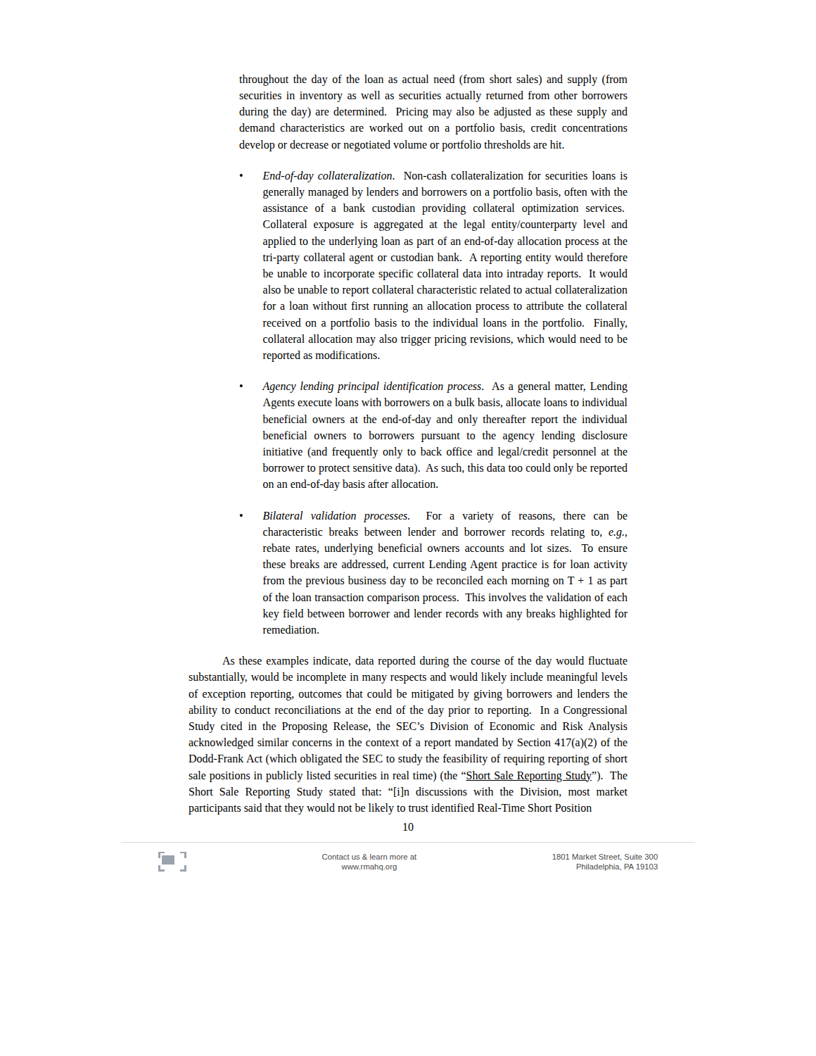throughout the day of the loan as actual need (from short sales) and supply (from securities in inventory as well as securities actually returned from other borrowers during the day) are determined. Pricing may also be adjusted as these supply and demand characteristics are worked out on a portfolio basis, credit concentrations develop or decrease or negotiated volume or portfolio thresholds are hit.
End-of-day collateralization. Non-cash collateralization for securities loans is generally managed by lenders and borrowers on a portfolio basis, often with the assistance of a bank custodian providing collateral optimization services. Collateral exposure is aggregated at the legal entity/counterparty level and applied to the underlying loan as part of an end-of-day allocation process at the tri-party collateral agent or custodian bank. A reporting entity would therefore be unable to incorporate specific collateral data into intraday reports. It would also be unable to report collateral characteristic related to actual collateralization for a loan without first running an allocation process to attribute the collateral received on a portfolio basis to the individual loans in the portfolio. Finally, collateral allocation may also trigger pricing revisions, which would need to be reported as modifications.
Agency lending principal identification process. As a general matter, Lending Agents execute loans with borrowers on a bulk basis, allocate loans to individual beneficial owners at the end-of-day and only thereafter report the individual beneficial owners to borrowers pursuant to the agency lending disclosure initiative (and frequently only to back office and legal/credit personnel at the borrower to protect sensitive data). As such, this data too could only be reported on an end-of-day basis after allocation.
Bilateral validation processes. For a variety of reasons, there can be characteristic breaks between lender and borrower records relating to, e.g., rebate rates, underlying beneficial owners accounts and lot sizes. To ensure these breaks are addressed, current Lending Agent practice is for loan activity from the previous business day to be reconciled each morning on T + 1 as part of the loan transaction comparison process. This involves the validation of each key field between borrower and lender records with any breaks highlighted for remediation.
As these examples indicate, data reported during the course of the day would fluctuate substantially, would be incomplete in many respects and would likely include meaningful levels of exception reporting, outcomes that could be mitigated by giving borrowers and lenders the ability to conduct reconciliations at the end of the day prior to reporting. In a Congressional Study cited in the Proposing Release, the SEC’s Division of Economic and Risk Analysis acknowledged similar concerns in the context of a report mandated by Section 417(a)(2) of the Dodd-Frank Act (which obligated the SEC to study the feasibility of requiring reporting of short sale positions in publicly listed securities in real time) (the “Short Sale Reporting Study”). The Short Sale Reporting Study stated that: “[i]n discussions with the Division, most market participants said that they would not be likely to trust identified Real-Time Short Position
10
rma
Contact us & learn more at
www.rmahq.org
1801 Market Street, Suite 300
Philadelphia, PA 19103